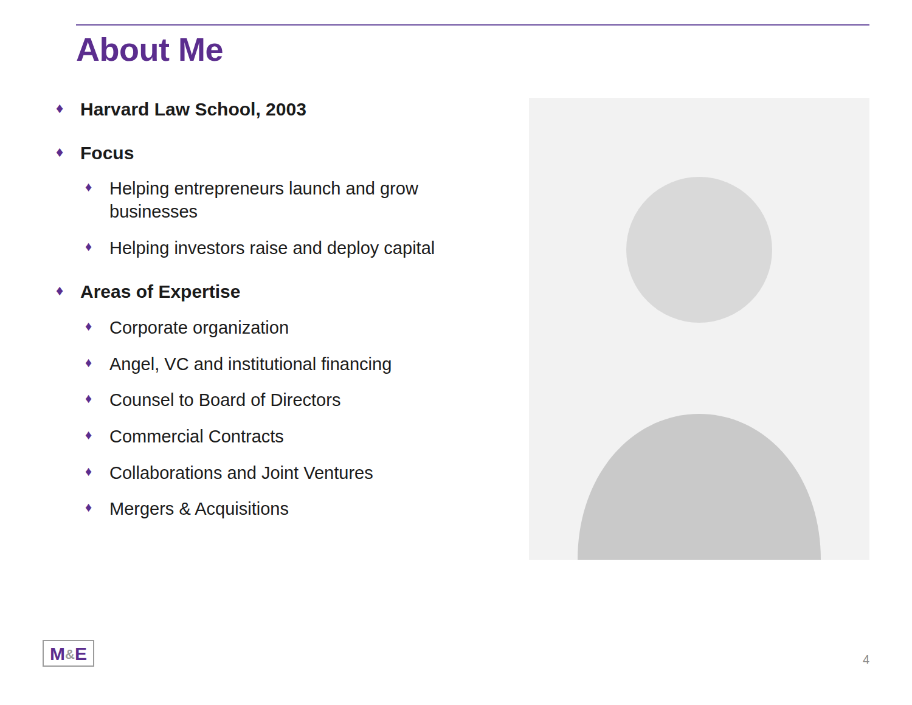About Me
Harvard Law School, 2003
Focus
Helping entrepreneurs launch and grow businesses
Helping investors raise and deploy capital
Areas of Expertise
Corporate organization
Angel, VC and institutional financing
Counsel to Board of Directors
Commercial Contracts
Collaborations and Joint Ventures
Mergers & Acquisitions
M&E
4